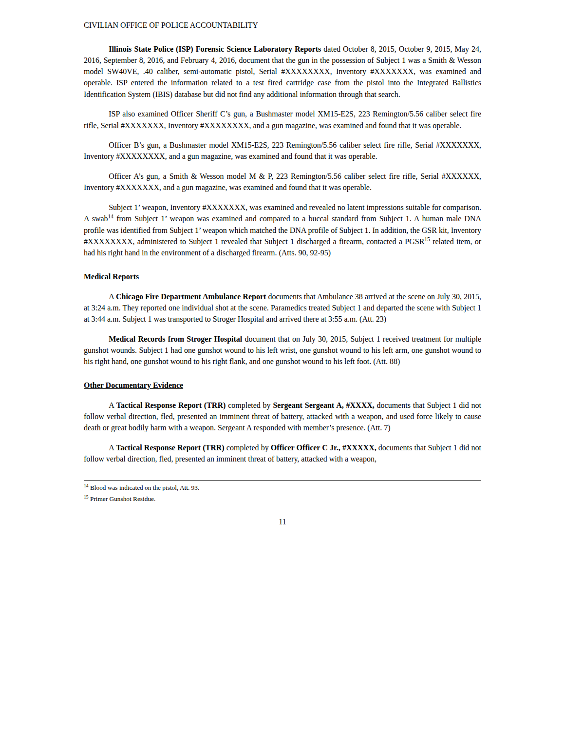CIVILIAN OFFICE OF POLICE ACCOUNTABILITY
Illinois State Police (ISP) Forensic Science Laboratory Reports dated October 8, 2015, October 9, 2015, May 24, 2016, September 8, 2016, and February 4, 2016, document that the gun in the possession of Subject 1 was a Smith & Wesson model SW40VE, .40 caliber, semi-automatic pistol, Serial #XXXXXXXX, Inventory #XXXXXXX, was examined and operable. ISP entered the information related to a test fired cartridge case from the pistol into the Integrated Ballistics Identification System (IBIS) database but did not find any additional information through that search.
ISP also examined Officer Sheriff C’s gun, a Bushmaster model XM15-E2S, 223 Remington/5.56 caliber select fire rifle, Serial #XXXXXXX, Inventory #XXXXXXXX, and a gun magazine, was examined and found that it was operable.
Officer B’s gun, a Bushmaster model XM15-E2S, 223 Remington/5.56 caliber select fire rifle, Serial #XXXXXXX, Inventory #XXXXXXXX, and a gun magazine, was examined and found that it was operable.
Officer A’s gun, a Smith & Wesson model M & P, 223 Remington/5.56 caliber select fire rifle, Serial #XXXXXX, Inventory #XXXXXXX, and a gun magazine, was examined and found that it was operable.
Subject 1’ weapon, Inventory #XXXXXXX, was examined and revealed no latent impressions suitable for comparison. A swab14 from Subject 1’ weapon was examined and compared to a buccal standard from Subject 1. A human male DNA profile was identified from Subject 1’ weapon which matched the DNA profile of Subject 1. In addition, the GSR kit, Inventory #XXXXXXXX, administered to Subject 1 revealed that Subject 1 discharged a firearm, contacted a PGSR15 related item, or had his right hand in the environment of a discharged firearm. (Atts. 90, 92-95)
Medical Reports
A Chicago Fire Department Ambulance Report documents that Ambulance 38 arrived at the scene on July 30, 2015, at 3:24 a.m. They reported one individual shot at the scene. Paramedics treated Subject 1 and departed the scene with Subject 1 at 3:44 a.m. Subject 1 was transported to Stroger Hospital and arrived there at 3:55 a.m. (Att. 23)
Medical Records from Stroger Hospital document that on July 30, 2015, Subject 1 received treatment for multiple gunshot wounds. Subject 1 had one gunshot wound to his left wrist, one gunshot wound to his left arm, one gunshot wound to his right hand, one gunshot wound to his right flank, and one gunshot wound to his left foot. (Att. 88)
Other Documentary Evidence
A Tactical Response Report (TRR) completed by Sergeant Sergeant A, #XXXX, documents that Subject 1 did not follow verbal direction, fled, presented an imminent threat of battery, attacked with a weapon, and used force likely to cause death or great bodily harm with a weapon. Sergeant A responded with member’s presence. (Att. 7)
A Tactical Response Report (TRR) completed by Officer Officer C Jr., #XXXXX, documents that Subject 1 did not follow verbal direction, fled, presented an imminent threat of battery, attacked with a weapon,
14 Blood was indicated on the pistol, Att. 93.
15 Primer Gunshot Residue.
11